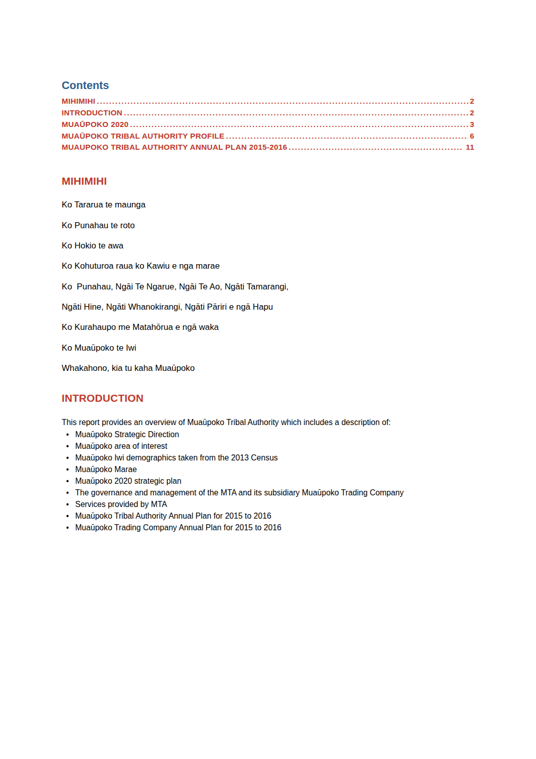Contents
MIHIMIHI .................................................................................................................................. 2
INTRODUCTION ....................................................................................................................... 2
MUAŪPOKO 2020 ..................................................................................................................... 3
MUAŪPOKO TRIBAL AUTHORITY PROFILE ................................................................................. 6
MUAUPOKO TRIBAL AUTHORITY ANNUAL PLAN 2015-2016 ......................................................... 11
MIHIMIHI
Ko Tararua te maunga
Ko Punahau te roto
Ko Hokio te awa
Ko Kohuturoa raua ko Kawiu e nga marae
Ko Punahau, Ngāi Te Ngarue, Ngāi Te Ao, Ngāti Tamarangi,
Ngāti Hine, Ngāti Whanokirangi, Ngāti Pāriri e ngā Hapu
Ko Kurahaupo me Matahōrua e ngā waka
Ko Muaūpoko te Iwi
Whakahono, kia tu kaha Muaūpoko
INTRODUCTION
This report provides an overview of Muaūpoko Tribal Authority which includes a description of:
Muaūpoko Strategic Direction
Muaūpoko area of interest
Muaūpoko Iwi demographics taken from the 2013 Census
Muaūpoko Marae
Muaūpoko 2020 strategic plan
The governance and management of the MTA and its subsidiary Muaūpoko Trading Company
Services provided by MTA
Muaūpoko Tribal Authority Annual Plan for 2015 to 2016
Muaūpoko Trading Company Annual Plan for 2015 to 2016